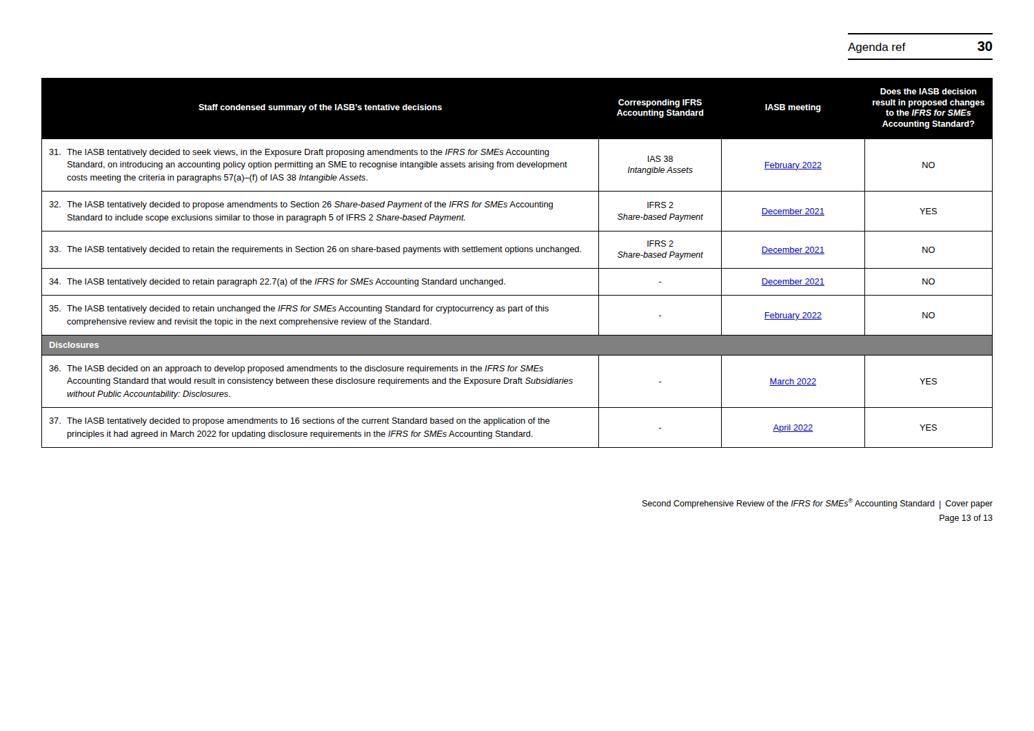Agenda ref 30
| Staff condensed summary of the IASB’s tentative decisions | Corresponding IFRS Accounting Standard | IASB meeting | Does the IASB decision result in proposed changes to the IFRS for SMEs Accounting Standard? |
| --- | --- | --- | --- |
| 31. The IASB tentatively decided to seek views, in the Exposure Draft proposing amendments to the IFRS for SMEs Accounting Standard, on introducing an accounting policy option permitting an SME to recognise intangible assets arising from development costs meeting the criteria in paragraphs 57(a)–(f) of IAS 38 Intangible Assets . | IAS 38 Intangible Assets | February 2022 | NO |
| 32. The IASB tentatively decided to propose amendments to Section 26 Share-based Payment of the IFRS for SMEs Accounting Standard to include scope exclusions similar to those in paragraph 5 of IFRS 2 Share-based Payment. | IFRS 2 Share-based Payment | December 2021 | YES |
| 33. The IASB tentatively decided to retain the requirements in Section 26 on share-based payments with settlement options unchanged. | IFRS 2 Share-based Payment | December 2021 | NO |
| 34. The IASB tentatively decided to retain paragraph 22.7(a) of the IFRS for SMEs Accounting Standard unchanged. | - | December 2021 | NO |
| 35. The IASB tentatively decided to retain unchanged the IFRS for SMEs Accounting Standard for cryptocurrency as part of this comprehensive review and revisit the topic in the next comprehensive review of the Standard. | - | February 2022 | NO |
| Disclosures |
| 36. The IASB decided on an approach to develop proposed amendments to the disclosure requirements in the IFRS for SMEs Accounting Standard that would result in consistency between these disclosure requirements and the Exposure Draft Subsidiaries without Public Accountability: Disclosures . | - | March 2022 | YES |
| 37. The IASB tentatively decided to propose amendments to 16 sections of the current Standard based on the application of the principles it had agreed in March 2022 for updating disclosure requirements in the IFRS for SMEs Accounting Standard. | - | April 2022 | YES |
Second Comprehensive Review of the IFRS for SMEs® Accounting Standard|Cover paper
Page 13 of 13